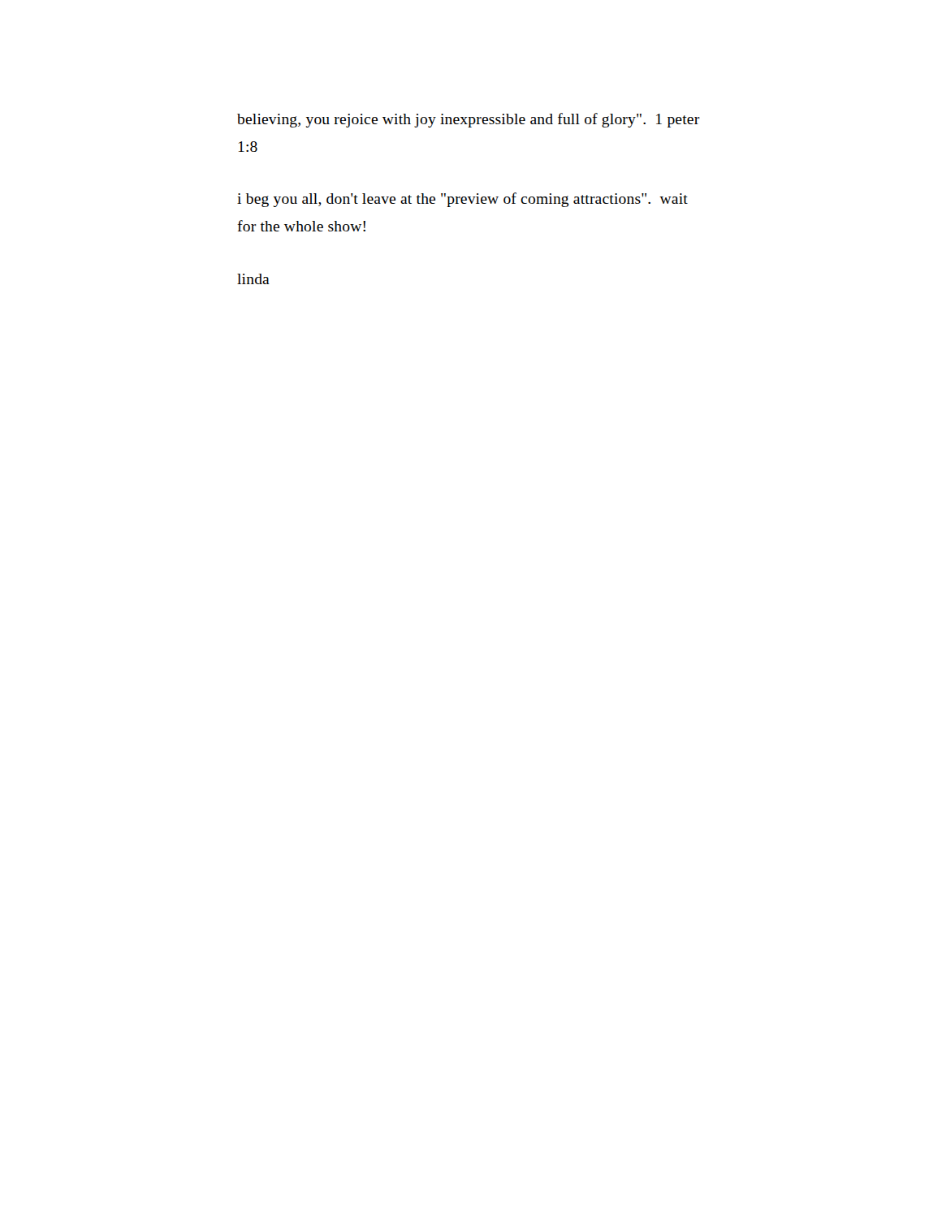believing, you rejoice with joy inexpressible and full of glory". 1 peter 1:8
i beg you all, don't leave at the "preview of coming attractions". wait for the whole show!
linda